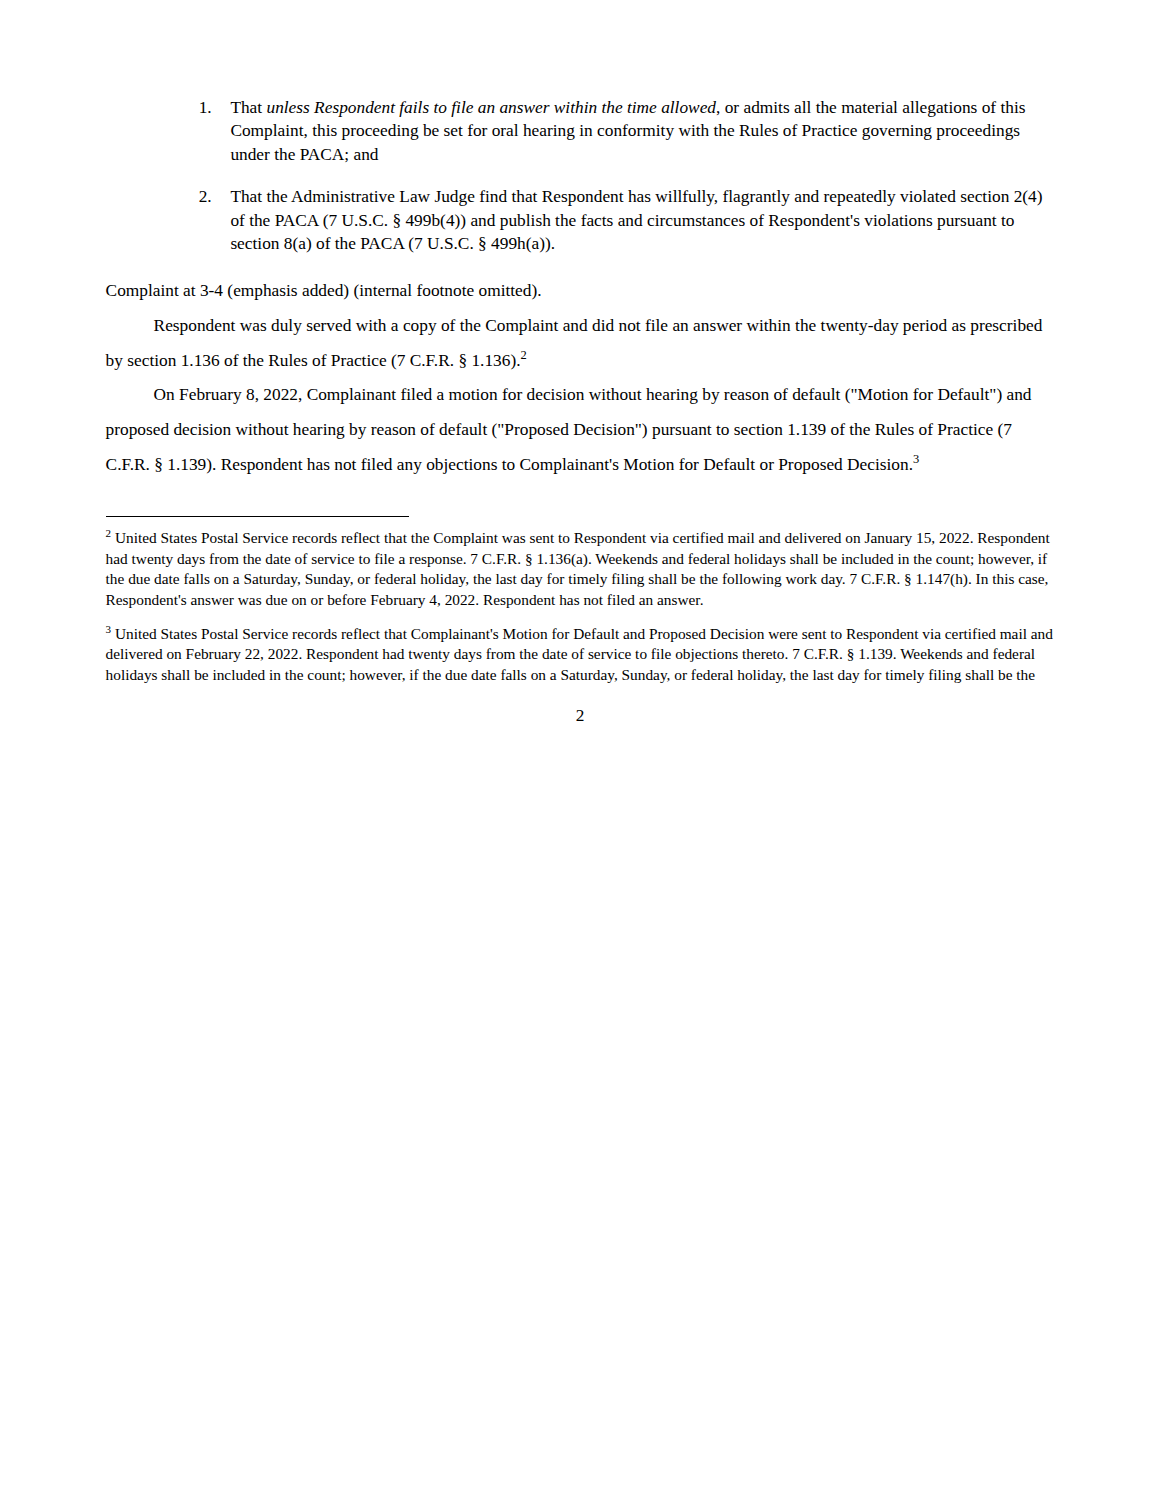That unless Respondent fails to file an answer within the time allowed, or admits all the material allegations of this Complaint, this proceeding be set for oral hearing in conformity with the Rules of Practice governing proceedings under the PACA; and
That the Administrative Law Judge find that Respondent has willfully, flagrantly and repeatedly violated section 2(4) of the PACA (7 U.S.C. § 499b(4)) and publish the facts and circumstances of Respondent's violations pursuant to section 8(a) of the PACA (7 U.S.C. § 499h(a)).
Complaint at 3-4 (emphasis added) (internal footnote omitted).
Respondent was duly served with a copy of the Complaint and did not file an answer within the twenty-day period as prescribed by section 1.136 of the Rules of Practice (7 C.F.R. § 1.136).2
On February 8, 2022, Complainant filed a motion for decision without hearing by reason of default ("Motion for Default") and proposed decision without hearing by reason of default ("Proposed Decision") pursuant to section 1.139 of the Rules of Practice (7 C.F.R. § 1.139). Respondent has not filed any objections to Complainant's Motion for Default or Proposed Decision.3
2 United States Postal Service records reflect that the Complaint was sent to Respondent via certified mail and delivered on January 15, 2022. Respondent had twenty days from the date of service to file a response. 7 C.F.R. § 1.136(a). Weekends and federal holidays shall be included in the count; however, if the due date falls on a Saturday, Sunday, or federal holiday, the last day for timely filing shall be the following work day. 7 C.F.R. § 1.147(h). In this case, Respondent's answer was due on or before February 4, 2022. Respondent has not filed an answer.
3 United States Postal Service records reflect that Complainant's Motion for Default and Proposed Decision were sent to Respondent via certified mail and delivered on February 22, 2022. Respondent had twenty days from the date of service to file objections thereto. 7 C.F.R. § 1.139. Weekends and federal holidays shall be included in the count; however, if the due date falls on a Saturday, Sunday, or federal holiday, the last day for timely filing shall be the
2